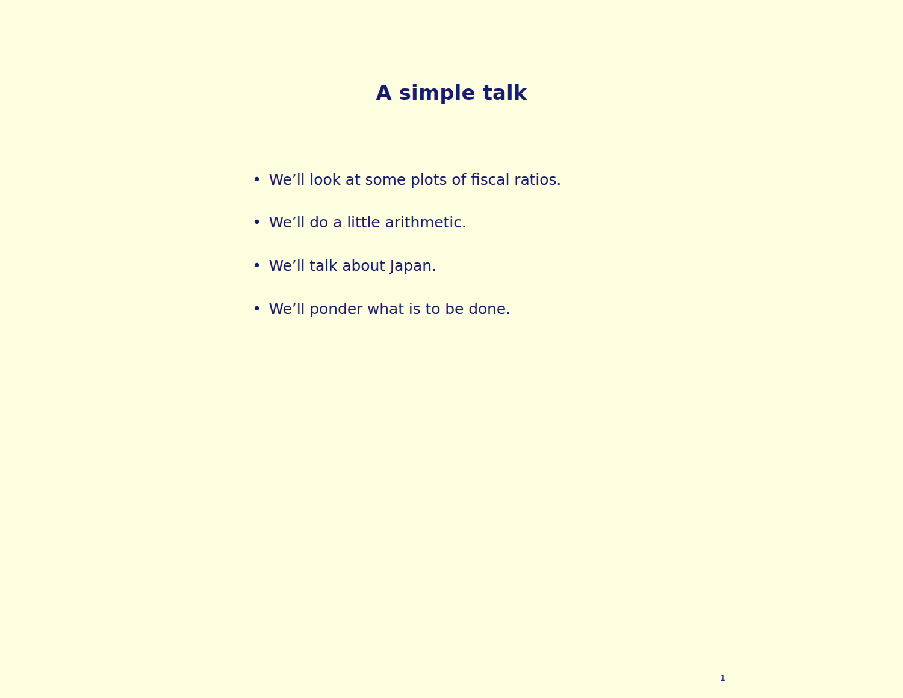A simple talk
We’ll look at some plots of fiscal ratios.
We’ll do a little arithmetic.
We’ll talk about Japan.
We’ll ponder what is to be done.
1